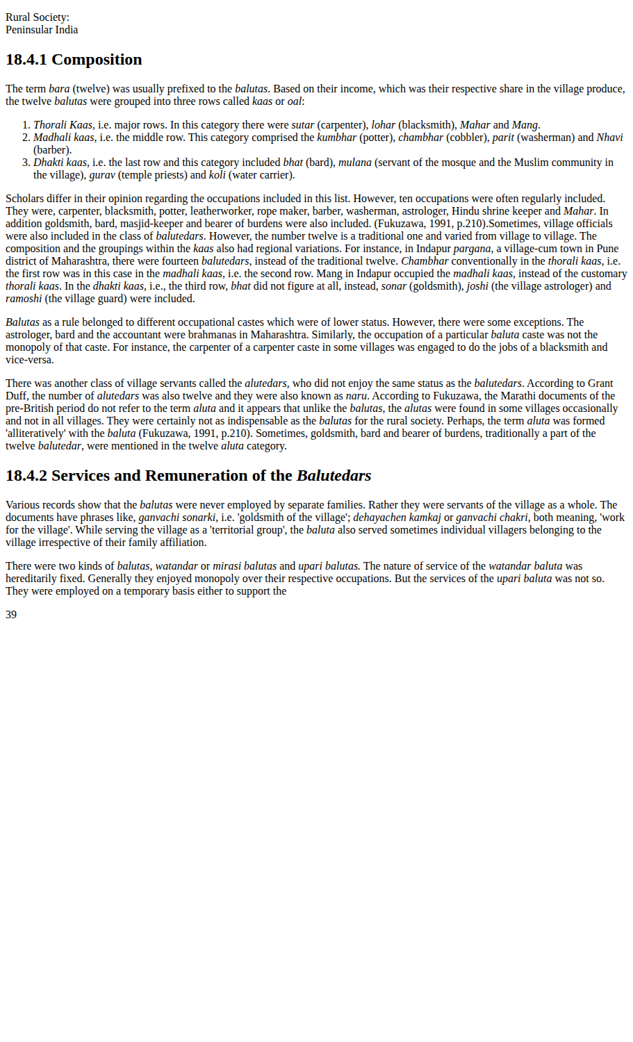Rural Society:
Peninsular India
18.4.1 Composition
The term bara (twelve) was usually prefixed to the balutas. Based on their income, which was their respective share in the village produce, the twelve balutas were grouped into three rows called kaas or oal:
Thorali Kaas, i.e. major rows. In this category there were sutar (carpenter), lohar (blacksmith), Mahar and Mang.
Madhali kaas, i.e. the middle row. This category comprised the kumbhar (potter), chambhar (cobbler), parit (washerman) and Nhavi (barber).
Dhakti kaas, i.e. the last row and this category included bhat (bard), mulana (servant of the mosque and the Muslim community in the village), gurav (temple priests) and koli (water carrier).
Scholars differ in their opinion regarding the occupations included in this list. However, ten occupations were often regularly included. They were, carpenter, blacksmith, potter, leatherworker, rope maker, barber, washerman, astrologer, Hindu shrine keeper and Mahar. In addition goldsmith, bard, masjid-keeper and bearer of burdens were also included. (Fukuzawa, 1991, p.210).Sometimes, village officials were also included in the class of balutedars. However, the number twelve is a traditional one and varied from village to village. The composition and the groupings within the kaas also had regional variations. For instance, in Indapur pargana, a village-cum town in Pune district of Maharashtra, there were fourteen balutedars, instead of the traditional twelve. Chambhar conventionally in the thorali kaas, i.e. the first row was in this case in the madhali kaas, i.e. the second row. Mang in Indapur occupied the madhali kaas, instead of the customary thorali kaas. In the dhakti kaas, i.e., the third row, bhat did not figure at all, instead, sonar (goldsmith), joshi (the village astrologer) and ramoshi (the village guard) were included.
Balutas as a rule belonged to different occupational castes which were of lower status. However, there were some exceptions. The astrologer, bard and the accountant were brahmanas in Maharashtra. Similarly, the occupation of a particular baluta caste was not the monopoly of that caste. For instance, the carpenter of a carpenter caste in some villages was engaged to do the jobs of a blacksmith and vice-versa.
There was another class of village servants called the alutedars, who did not enjoy the same status as the balutedars. According to Grant Duff, the number of alutedars was also twelve and they were also known as naru. According to Fukuzawa, the Marathi documents of the pre-British period do not refer to the term aluta and it appears that unlike the balutas, the alutas were found in some villages occasionally and not in all villages. They were certainly not as indispensable as the balutas for the rural society. Perhaps, the term aluta was formed 'alliteratively' with the baluta (Fukuzawa, 1991, p.210). Sometimes, goldsmith, bard and bearer of burdens, traditionally a part of the twelve balutedar, were mentioned in the twelve aluta category.
18.4.2 Services and Remuneration of the Balutedars
Various records show that the balutas were never employed by separate families. Rather they were servants of the village as a whole. The documents have phrases like, ganvachi sonarki, i.e. 'goldsmith of the village'; dehayachen kamkaj or ganvachi chakri, both meaning, 'work for the village'. While serving the village as a 'territorial group', the baluta also served sometimes individual villagers belonging to the village irrespective of their family affiliation.
There were two kinds of balutas, watandar or mirasi balutas and upari balutas. The nature of service of the watandar baluta was hereditarily fixed. Generally they enjoyed monopoly over their respective occupations. But the services of the upari baluta was not so. They were employed on a temporary basis either to support the
39